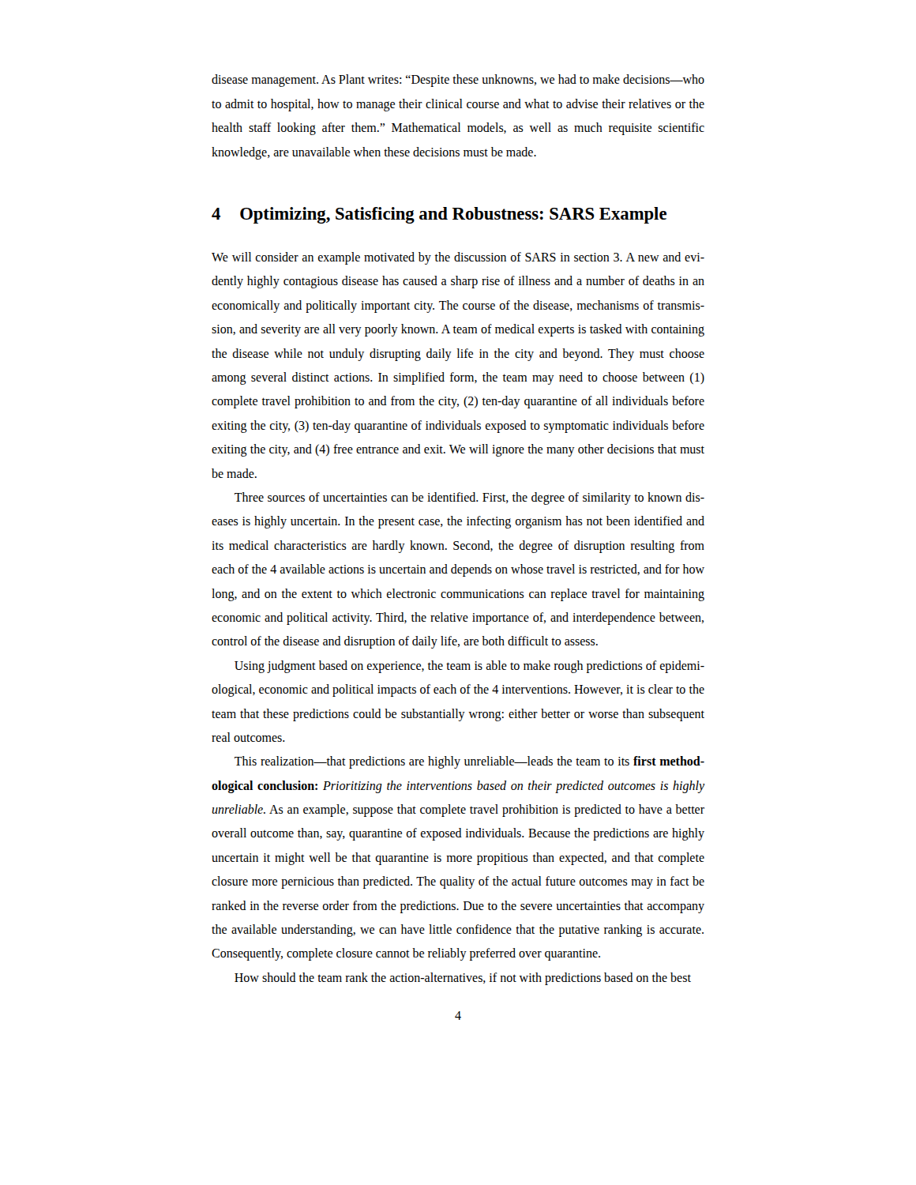disease management. As Plant writes: “Despite these unknowns, we had to make decisions—who to admit to hospital, how to manage their clinical course and what to advise their relatives or the health staff looking after them.” Mathematical models, as well as much requisite scientific knowledge, are unavailable when these decisions must be made.
4 Optimizing, Satisficing and Robustness: SARS Example
We will consider an example motivated by the discussion of SARS in section 3. A new and evidently highly contagious disease has caused a sharp rise of illness and a number of deaths in an economically and politically important city. The course of the disease, mechanisms of transmission, and severity are all very poorly known. A team of medical experts is tasked with containing the disease while not unduly disrupting daily life in the city and beyond. They must choose among several distinct actions. In simplified form, the team may need to choose between (1) complete travel prohibition to and from the city, (2) ten-day quarantine of all individuals before exiting the city, (3) ten-day quarantine of individuals exposed to symptomatic individuals before exiting the city, and (4) free entrance and exit. We will ignore the many other decisions that must be made.
Three sources of uncertainties can be identified. First, the degree of similarity to known diseases is highly uncertain. In the present case, the infecting organism has not been identified and its medical characteristics are hardly known. Second, the degree of disruption resulting from each of the 4 available actions is uncertain and depends on whose travel is restricted, and for how long, and on the extent to which electronic communications can replace travel for maintaining economic and political activity. Third, the relative importance of, and interdependence between, control of the disease and disruption of daily life, are both difficult to assess.
Using judgment based on experience, the team is able to make rough predictions of epidemiological, economic and political impacts of each of the 4 interventions. However, it is clear to the team that these predictions could be substantially wrong: either better or worse than subsequent real outcomes.
This realization—that predictions are highly unreliable—leads the team to its first methodological conclusion: Prioritizing the interventions based on their predicted outcomes is highly unreliable. As an example, suppose that complete travel prohibition is predicted to have a better overall outcome than, say, quarantine of exposed individuals. Because the predictions are highly uncertain it might well be that quarantine is more propitious than expected, and that complete closure more pernicious than predicted. The quality of the actual future outcomes may in fact be ranked in the reverse order from the predictions. Due to the severe uncertainties that accompany the available understanding, we can have little confidence that the putative ranking is accurate. Consequently, complete closure cannot be reliably preferred over quarantine.
How should the team rank the action-alternatives, if not with predictions based on the best
4